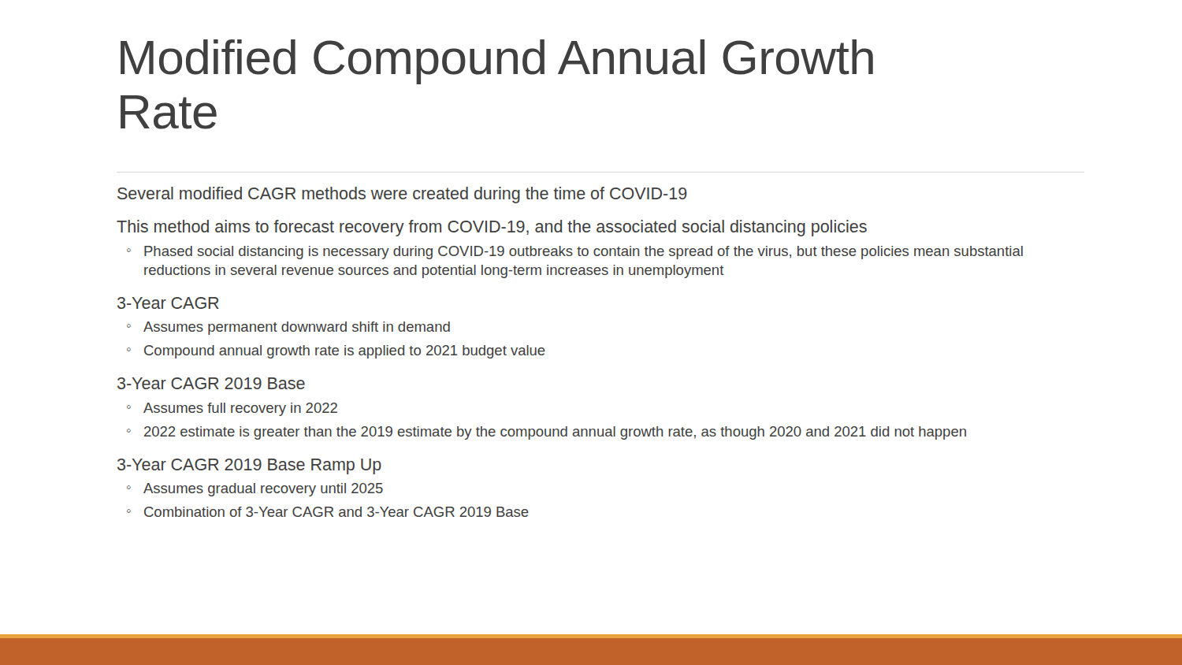Modified Compound Annual Growth Rate
Several modified CAGR methods were created during the time of COVID-19
This method aims to forecast recovery from COVID-19, and the associated social distancing policies
Phased social distancing is necessary during COVID-19 outbreaks to contain the spread of the virus, but these policies mean substantial reductions in several revenue sources and potential long-term increases in unemployment
3-Year CAGR
Assumes permanent downward shift in demand
Compound annual growth rate is applied to 2021 budget value
3-Year CAGR 2019 Base
Assumes full recovery in 2022
2022 estimate is greater than the 2019 estimate by the compound annual growth rate, as though 2020 and 2021 did not happen
3-Year CAGR 2019 Base Ramp Up
Assumes gradual recovery until 2025
Combination of 3-Year CAGR and 3-Year CAGR 2019 Base